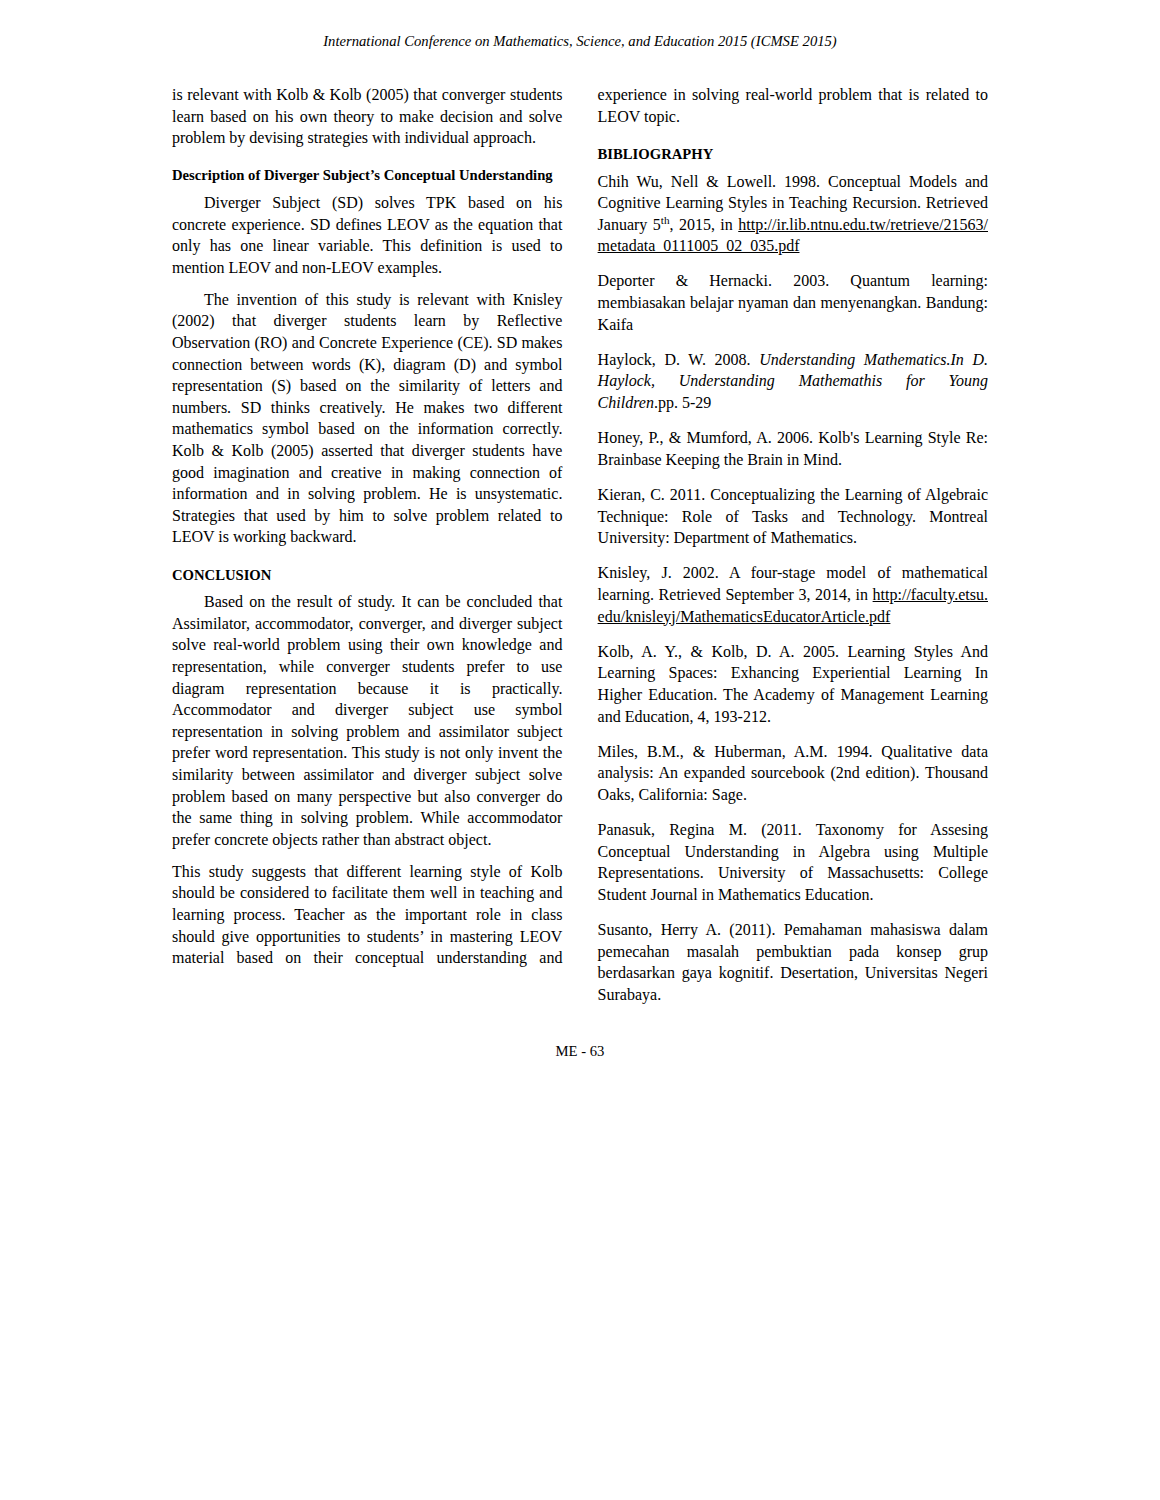International Conference on Mathematics, Science, and Education 2015 (ICMSE 2015)
is relevant with Kolb & Kolb (2005) that converger students learn based on his own theory to make decision and solve problem by devising strategies with individual approach.
Description of Diverger Subject’s Conceptual Understanding
Diverger Subject (SD) solves TPK based on his concrete experience. SD defines LEOV as the equation that only has one linear variable. This definition is used to mention LEOV and non-LEOV examples.
The invention of this study is relevant with Knisley (2002) that diverger students learn by Reflective Observation (RO) and Concrete Experience (CE). SD makes connection between words (K), diagram (D) and symbol representation (S) based on the similarity of letters and numbers. SD thinks creatively. He makes two different mathematics symbol based on the information correctly. Kolb & Kolb (2005) asserted that diverger students have good imagination and creative in making connection of information and in solving problem. He is unsystematic. Strategies that used by him to solve problem related to LEOV is working backward.
Conclusion
Based on the result of study. It can be concluded that Assimilator, accommodator, converger, and diverger subject solve real-world problem using their own knowledge and representation, while converger students prefer to use diagram representation because it is practically. Accommodator and diverger subject use symbol representation in solving problem and assimilator subject prefer word representation. This study is not only invent the similarity between assimilator and diverger subject solve problem based on many perspective but also converger do the same thing in solving problem. While accommodator prefer concrete objects rather than abstract object.
This study suggests that different learning style of Kolb should be considered to facilitate them well in teaching and learning process. Teacher as the important role in class should give opportunities to students’ in mastering LEOV material based on their conceptual understanding and experience in solving real-world problem that is related to LEOV topic.
Bibliography
Chih Wu, Nell & Lowell. 1998. Conceptual Models and Cognitive Learning Styles in Teaching Recursion. Retrieved January 5th, 2015, in http://ir.lib.ntnu.edu.tw/retrieve/21563/metadata_0111005_02_035.pdf
Deporter & Hernacki. 2003. Quantum learning: membiasakan belajar nyaman dan menyenangkan. Bandung: Kaifa
Haylock, D. W. 2008. Understanding Mathematics.In D. Haylock, Understanding Mathemathis for Young Children.pp. 5-29
Honey, P., & Mumford, A. 2006. Kolb's Learning Style Re: Brainbase Keeping the Brain in Mind.
Kieran, C. 2011. Conceptualizing the Learning of Algebraic Technique: Role of Tasks and Technology. Montreal University: Department of Mathematics.
Knisley, J. 2002. A four-stage model of mathematical learning. Retrieved September 3, 2014, in http://faculty.etsu.edu/knisleyj/MathematicsEducatorArticle.pdf
Kolb, A. Y., & Kolb, D. A. 2005. Learning Styles And Learning Spaces: Exhancing Experiential Learning In Higher Education. The Academy of Management Learning and Education, 4, 193-212.
Miles, B.M., & Huberman, A.M. 1994. Qualitative data analysis: An expanded sourcebook (2nd edition). Thousand Oaks, California: Sage.
Panasuk, Regina M. (2011. Taxonomy for Assesing Conceptual Understanding in Algebra using Multiple Representations. University of Massachusetts: College Student Journal in Mathematics Education.
Susanto, Herry A. (2011). Pemahaman mahasiswa dalam pemecahan masalah pembuktian pada konsep grup berdasarkan gaya kognitif. Desertation, Universitas Negeri Surabaya.
ME - 63